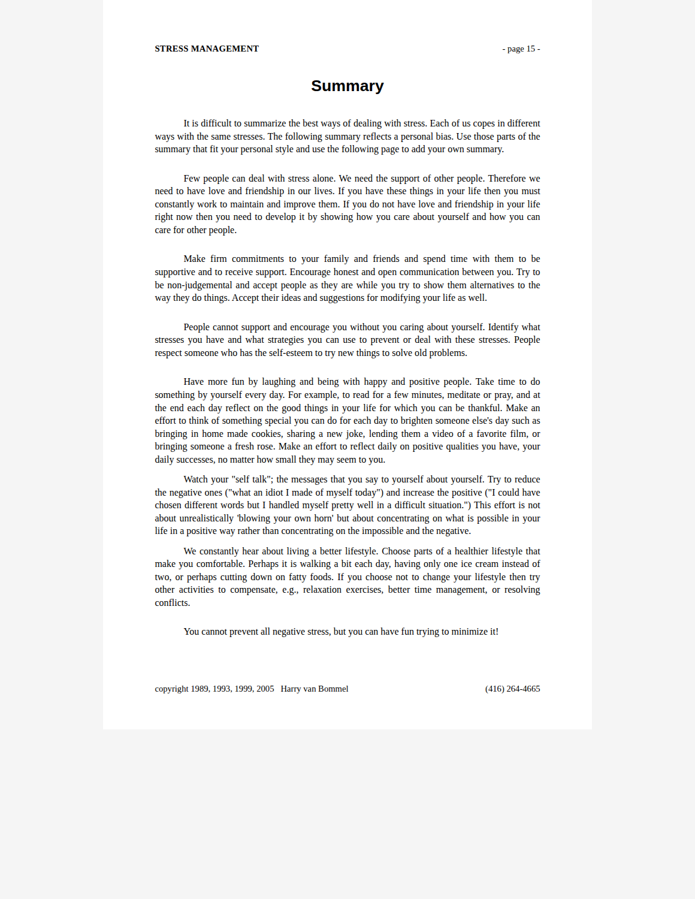Stress Management - page 15 -
Summary
It is difficult to summarize the best ways of dealing with stress. Each of us copes in different ways with the same stresses. The following summary reflects a personal bias. Use those parts of the summary that fit your personal style and use the following page to add your own summary.
Few people can deal with stress alone. We need the support of other people. Therefore we need to have love and friendship in our lives. If you have these things in your life then you must constantly work to maintain and improve them. If you do not have love and friendship in your life right now then you need to develop it by showing how you care about yourself and how you can care for other people.
Make firm commitments to your family and friends and spend time with them to be supportive and to receive support. Encourage honest and open communication between you. Try to be non-judgemental and accept people as they are while you try to show them alternatives to the way they do things. Accept their ideas and suggestions for modifying your life as well.
People cannot support and encourage you without you caring about yourself. Identify what stresses you have and what strategies you can use to prevent or deal with these stresses. People respect someone who has the self-esteem to try new things to solve old problems.
Have more fun by laughing and being with happy and positive people. Take time to do something by yourself every day. For example, to read for a few minutes, meditate or pray, and at the end each day reflect on the good things in your life for which you can be thankful. Make an effort to think of something special you can do for each day to brighten someone else's day such as bringing in home made cookies, sharing a new joke, lending them a video of a favorite film, or bringing someone a fresh rose. Make an effort to reflect daily on positive qualities you have, your daily successes, no matter how small they may seem to you.
Watch your "self talk"; the messages that you say to yourself about yourself. Try to reduce the negative ones ("what an idiot I made of myself today") and increase the positive ("I could have chosen different words but I handled myself pretty well in a difficult situation.") This effort is not about unrealistically 'blowing your own horn' but about concentrating on what is possible in your life in a positive way rather than concentrating on the impossible and the negative.
We constantly hear about living a better lifestyle. Choose parts of a healthier lifestyle that make you comfortable. Perhaps it is walking a bit each day, having only one ice cream instead of two, or perhaps cutting down on fatty foods. If you choose not to change your lifestyle then try other activities to compensate, e.g., relaxation exercises, better time management, or resolving conflicts.
You cannot prevent all negative stress, but you can have fun trying to minimize it!
copyright 1989, 1993, 1999, 2005 Harry van Bommel (416) 264-4665